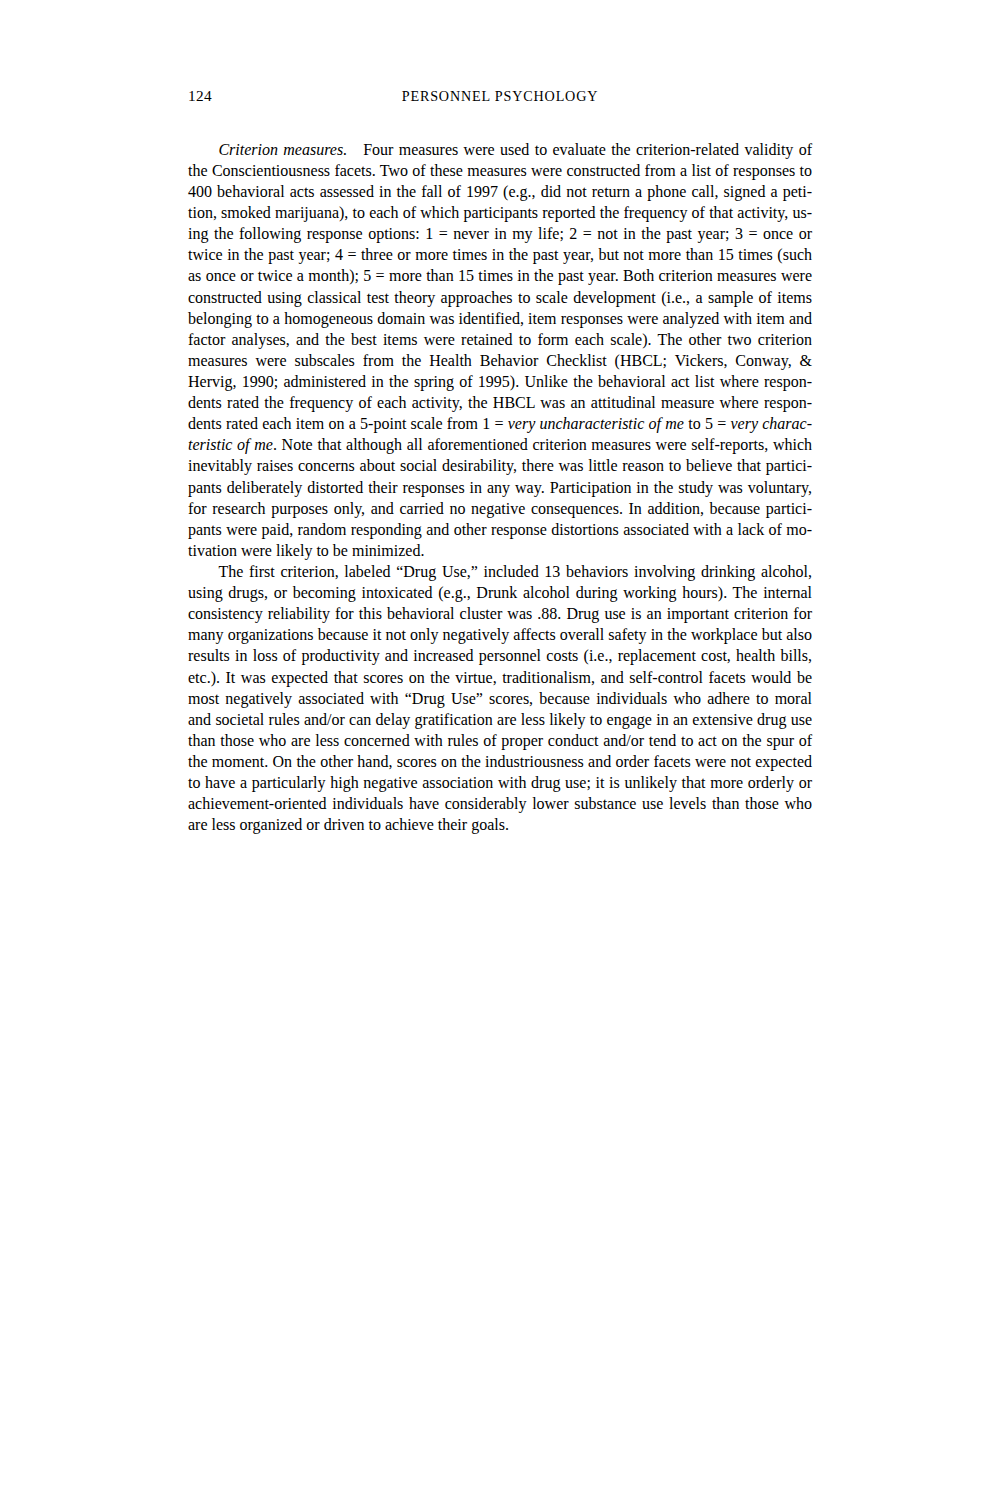124
Personnel Psychology
Criterion measures. Four measures were used to evaluate the criterion-related validity of the Conscientiousness facets. Two of these measures were constructed from a list of responses to 400 behavioral acts assessed in the fall of 1997 (e.g., did not return a phone call, signed a petition, smoked marijuana), to each of which participants reported the frequency of that activity, using the following response options: 1 = never in my life; 2 = not in the past year; 3 = once or twice in the past year; 4 = three or more times in the past year, but not more than 15 times (such as once or twice a month); 5 = more than 15 times in the past year. Both criterion measures were constructed using classical test theory approaches to scale development (i.e., a sample of items belonging to a homogeneous domain was identified, item responses were analyzed with item and factor analyses, and the best items were retained to form each scale). The other two criterion measures were subscales from the Health Behavior Checklist (HBCL; Vickers, Conway, & Hervig, 1990; administered in the spring of 1995). Unlike the behavioral act list where respondents rated the frequency of each activity, the HBCL was an attitudinal measure where respondents rated each item on a 5-point scale from 1 = very uncharacteristic of me to 5 = very characteristic of me. Note that although all aforementioned criterion measures were self-reports, which inevitably raises concerns about social desirability, there was little reason to believe that participants deliberately distorted their responses in any way. Participation in the study was voluntary, for research purposes only, and carried no negative consequences. In addition, because participants were paid, random responding and other response distortions associated with a lack of motivation were likely to be minimized.
The first criterion, labeled “Drug Use,” included 13 behaviors involving drinking alcohol, using drugs, or becoming intoxicated (e.g., Drunk alcohol during working hours). The internal consistency reliability for this behavioral cluster was .88. Drug use is an important criterion for many organizations because it not only negatively affects overall safety in the workplace but also results in loss of productivity and increased personnel costs (i.e., replacement cost, health bills, etc.). It was expected that scores on the virtue, traditionalism, and self-control facets would be most negatively associated with “Drug Use” scores, because individuals who adhere to moral and societal rules and/or can delay gratification are less likely to engage in an extensive drug use than those who are less concerned with rules of proper conduct and/or tend to act on the spur of the moment. On the other hand, scores on the industriousness and order facets were not expected to have a particularly high negative association with drug use; it is unlikely that more orderly or achievement-oriented individuals have considerably lower substance use levels than those who are less organized or driven to achieve their goals.